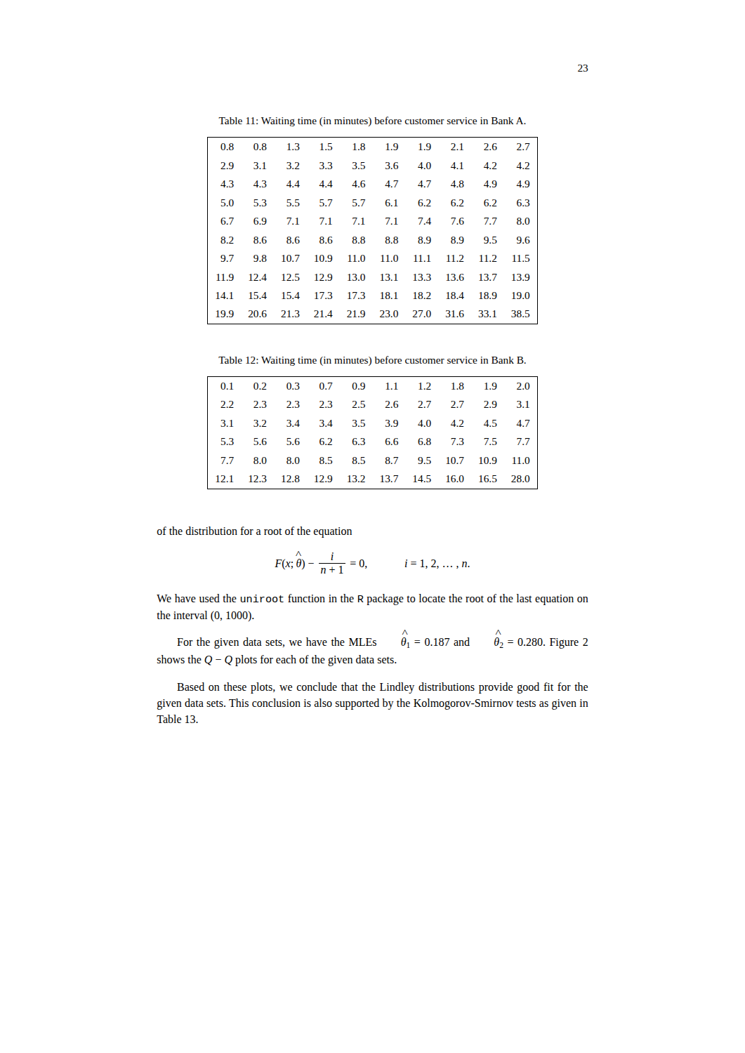23
Table 11: Waiting time (in minutes) before customer service in Bank A.
| 0.8 | 0.8 | 1.3 | 1.5 | 1.8 | 1.9 | 1.9 | 2.1 | 2.6 | 2.7 |
| 2.9 | 3.1 | 3.2 | 3.3 | 3.5 | 3.6 | 4.0 | 4.1 | 4.2 | 4.2 |
| 4.3 | 4.3 | 4.4 | 4.4 | 4.6 | 4.7 | 4.7 | 4.8 | 4.9 | 4.9 |
| 5.0 | 5.3 | 5.5 | 5.7 | 5.7 | 6.1 | 6.2 | 6.2 | 6.2 | 6.3 |
| 6.7 | 6.9 | 7.1 | 7.1 | 7.1 | 7.1 | 7.4 | 7.6 | 7.7 | 8.0 |
| 8.2 | 8.6 | 8.6 | 8.6 | 8.8 | 8.8 | 8.9 | 8.9 | 9.5 | 9.6 |
| 9.7 | 9.8 | 10.7 | 10.9 | 11.0 | 11.0 | 11.1 | 11.2 | 11.2 | 11.5 |
| 11.9 | 12.4 | 12.5 | 12.9 | 13.0 | 13.1 | 13.3 | 13.6 | 13.7 | 13.9 |
| 14.1 | 15.4 | 15.4 | 17.3 | 17.3 | 18.1 | 18.2 | 18.4 | 18.9 | 19.0 |
| 19.9 | 20.6 | 21.3 | 21.4 | 21.9 | 23.0 | 27.0 | 31.6 | 33.1 | 38.5 |
Table 12: Waiting time (in minutes) before customer service in Bank B.
| 0.1 | 0.2 | 0.3 | 0.7 | 0.9 | 1.1 | 1.2 | 1.8 | 1.9 | 2.0 |
| 2.2 | 2.3 | 2.3 | 2.3 | 2.5 | 2.6 | 2.7 | 2.7 | 2.9 | 3.1 |
| 3.1 | 3.2 | 3.4 | 3.4 | 3.5 | 3.9 | 4.0 | 4.2 | 4.5 | 4.7 |
| 5.3 | 5.6 | 5.6 | 6.2 | 6.3 | 6.6 | 6.8 | 7.3 | 7.5 | 7.7 |
| 7.7 | 8.0 | 8.0 | 8.5 | 8.5 | 8.7 | 9.5 | 10.7 | 10.9 | 11.0 |
| 12.1 | 12.3 | 12.8 | 12.9 | 13.2 | 13.7 | 14.5 | 16.0 | 16.5 | 28.0 |
of the distribution for a root of the equation
F(x; θ) − in + 1 = 0, i = 1, 2, … , n.
We have used the uniroot function in the R package to locate the root of the last equation on the interval (0, 1000).
For the given data sets, we have the MLEs θ 1 = 0.187 and θ 2 = 0.280. Figure 2 shows the Q − Q plots for each of the given data sets.
Based on these plots, we conclude that the Lindley distributions provide good fit for the given data sets. This conclusion is also supported by the Kolmogorov-Smirnov tests as given in Table 13.